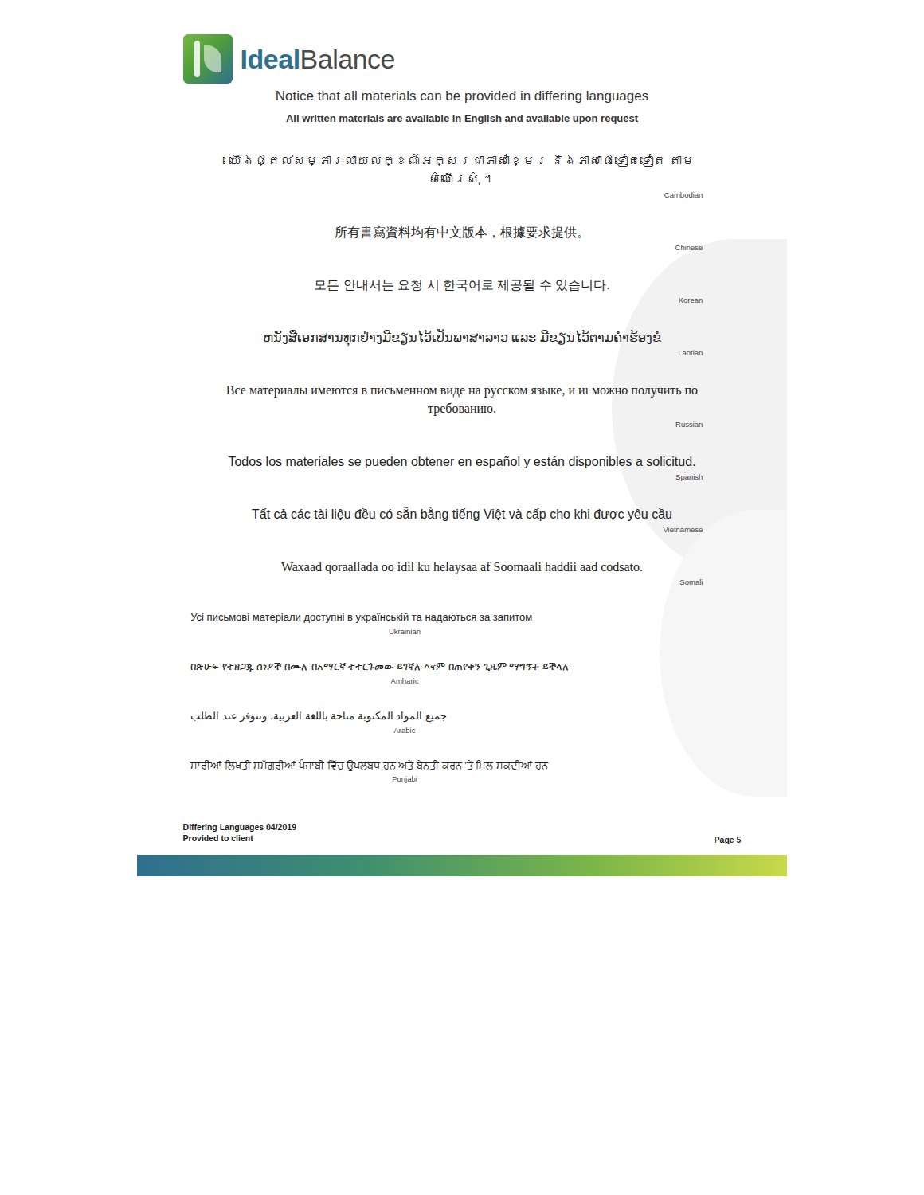Ideal Balance
Notice that all materials can be provided in differing languages
All written materials are available in English and available upon request
យើងផ្តល់សម្ភារៈលាយលក្ខណ៍អក្សរជាភាសាខ្មែរ និងភាសាផេទៀតទៀត តាមសំណើរសុំ ។
Cambodian
所有書寫資料均有中文版本，根據要求提供。
Chinese
모든 안내서는 요청 시 한국어로 제공될 수 있습니다.
Korean
ຫນັງສືເອກສານທຸກຢ່າງມີຂຽນໄວ້ເປັນພາສາລາວ ແລະ ມີຂຽນໄວ້ຕາມຄໍາຮ້ອງຂໍ
Laotian
Все материалы имеются в письменном виде на русском языке, и иı можно получить по требованию.
Russian
Todos los materiales se pueden obtener en español y están disponibles a solicitud.
Spanish
Tất cả các tài liệu đều có sẵn bằng tiếng Việt và cấp cho khi được yêu cầu
Vietnamese
Waxaad qoraallada oo idil ku helaysaa af Soomaali haddii aad codsato.
Somali
Усі письмові матеріали доступні в українській та надаються за запитом
Ukrainian
በጽሁፍ የተዘጋጁ ሰነዶች በሙሉ በአማርኛ ተተርጉመው ይገኛሉ እናም በጠየቁን ጊዜም ማግኘት ይችላሉ
Amharic
جميع المواد المكتوبة متاحة باللغة العربية، وتتوفر عند الطلب
Arabic
ਸਾਰੀਆਂ ਲਿਖਤੀ ਸਮੱਗਰੀਆਂ ਪੰਜਾਬੀ ਵਿੱਚ ਉਪਲਬਧ ਹਨ ਅਤੇ ਬੇਨਤੀ ਕਰਨ 'ਤੇ ਮਿਲ ਸਕਦੀਆਂ ਹਨ
Punjabi
Differing Languages 04/2019
Provided to client
Page 5